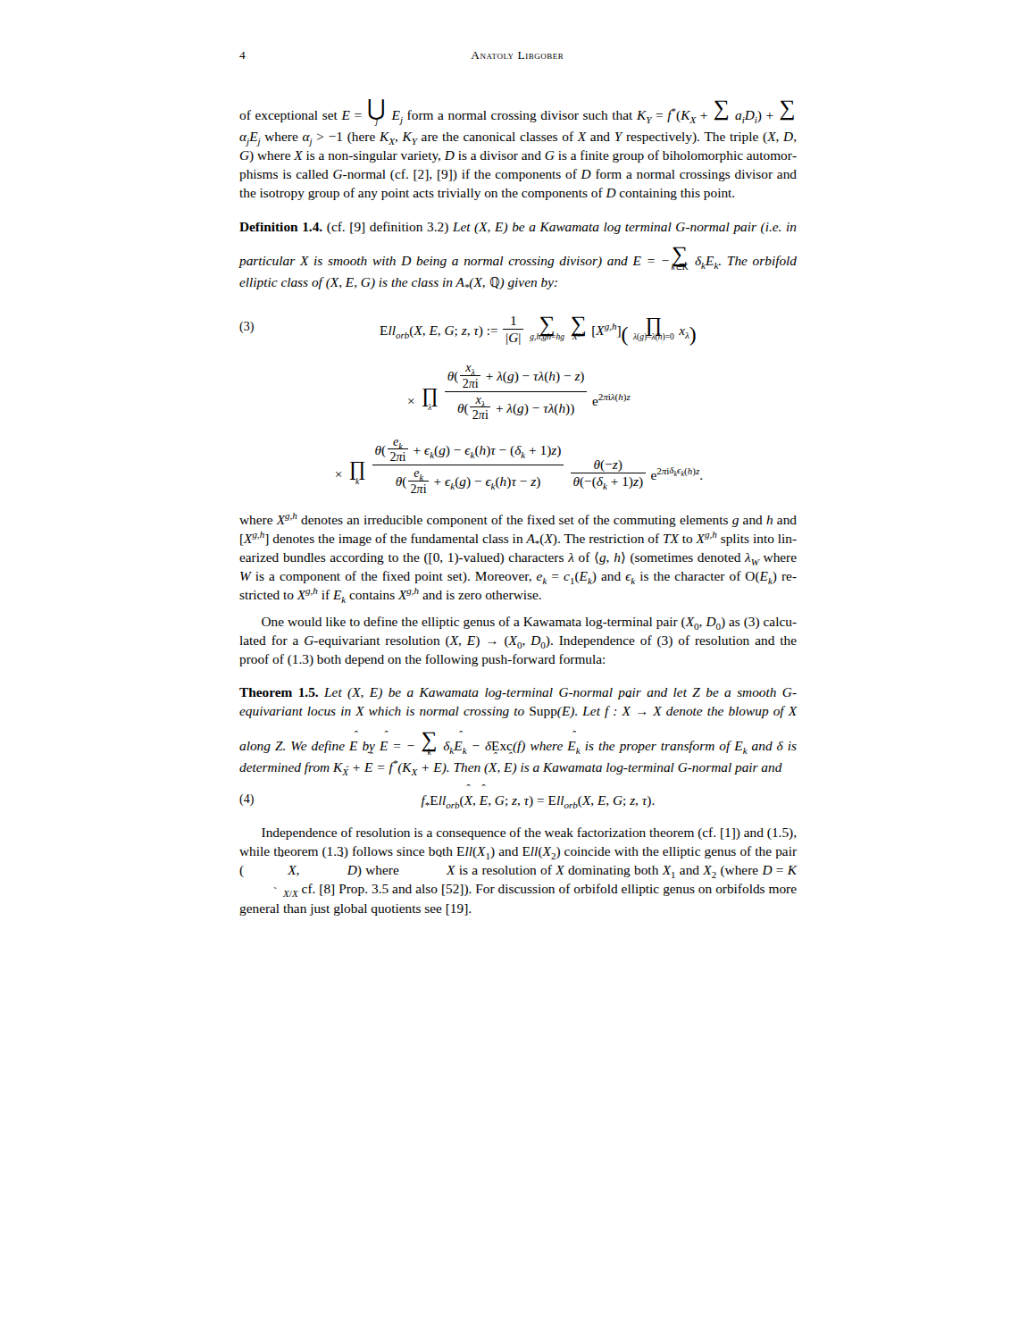4 Anatoly Libgober
of exceptional set E = ⋃j Ej form a normal crossing divisor such that KY = f*(KX + ∑ aiDi) + ∑ αjEj where αj > −1 (here KX, KY are the canonical classes of X and Y respectively). The triple (X, D, G) where X is a non-singular variety, D is a divisor and G is a finite group of biholomorphic automorphisms is called G-normal (cf. [2], [9]) if the components of D form a normal crossings divisor and the isotropy group of any point acts trivially on the components of D containing this point.
Definition 1.4. (cf. [9] definition 3.2) Let (X, E) be a Kawamata log terminal G-normal pair (i.e. in particular X is smooth with D being a normal crossing divisor) and E = − ∑k∈K δkEk. The orbifold elliptic class of (X, E, G) is the class in A*(X, ℚ) given by:
(3) Ellorb(X, E, G; z, τ) := 1|G| ∑g,h,gh=hg ∑Xg,h [Xg,h]( ∏λ(g)=λ(h)=0 xλ)
× ∏λ θ(xλ 2πi + λ(g) − τλ(h) − z) θ(xλ 2πi + λ(g) − τλ(h)) e2πiλ(h)z
× ∏k θ(ek 2πi + ϵk(g) − ϵk(h)τ − (δk + 1)z) θ(ek 2πi + ϵk(g) − ϵk(h)τ − z) θ(−z) θ(−(δk + 1)z) e2πiδk ϵk(h)z.
where Xg,h denotes an irreducible component of the fixed set of the commuting elements g and h and [Xg,h] denotes the image of the fundamental class in A*(X). The restriction of TX to Xg,h splits into linearized bundles according to the ([0, 1)-valued) characters λ of ⟨g, h⟩ (sometimes denoted λW where W is a component of the fixed point set). Moreover, ek = c1(Ek) and ϵk is the character of O(Ek) restricted to Xg,h if Ek contains Xg,h and is zero otherwise.
One would like to define the elliptic genus of a Kawamata log-terminal pair (X0, D0) as (3) calculated for a G-equivariant resolution (X, E) → (X0, D0). Independence of (3) of resolution and the proof of (1.3) both depend on the following push-forward formula:
Theorem 1.5. Let (X, E) be a Kawamata log-terminal G-normal pair and let Z be a smooth G-equivariant locus in X which is normal crossing to Supp(E). Let f : ̂X → X denote the blowup of X along Z. We define ̂E by ̂E = − ∑k δk̂Ek − δExc(f) where ̂Ek is the proper transform of Ek and δ is determined from K̂X + ̂E = f*(KX + E). Then (̂X, ̂E) is a Kawamata log-terminal G-normal pair and
(4) f*Ellorb(̂X, ̂E, G; z, τ) = Ellorb(X, E, G; z, τ).
Independence of resolution is a consequence of the weak factorization theorem (cf. [1]) and (1.5), while theorem (1.3) follows since both Ell(X1) and Ell(X2) coincide with the elliptic genus of the pair (˜X, ˜D) where ˜X is a resolution of X dominating both X1 and X2 (where D = K˜X/X cf. [8] Prop. 3.5 and also [52]). For discussion of orbifold elliptic genus on orbifolds more general than just global quotients see [19].